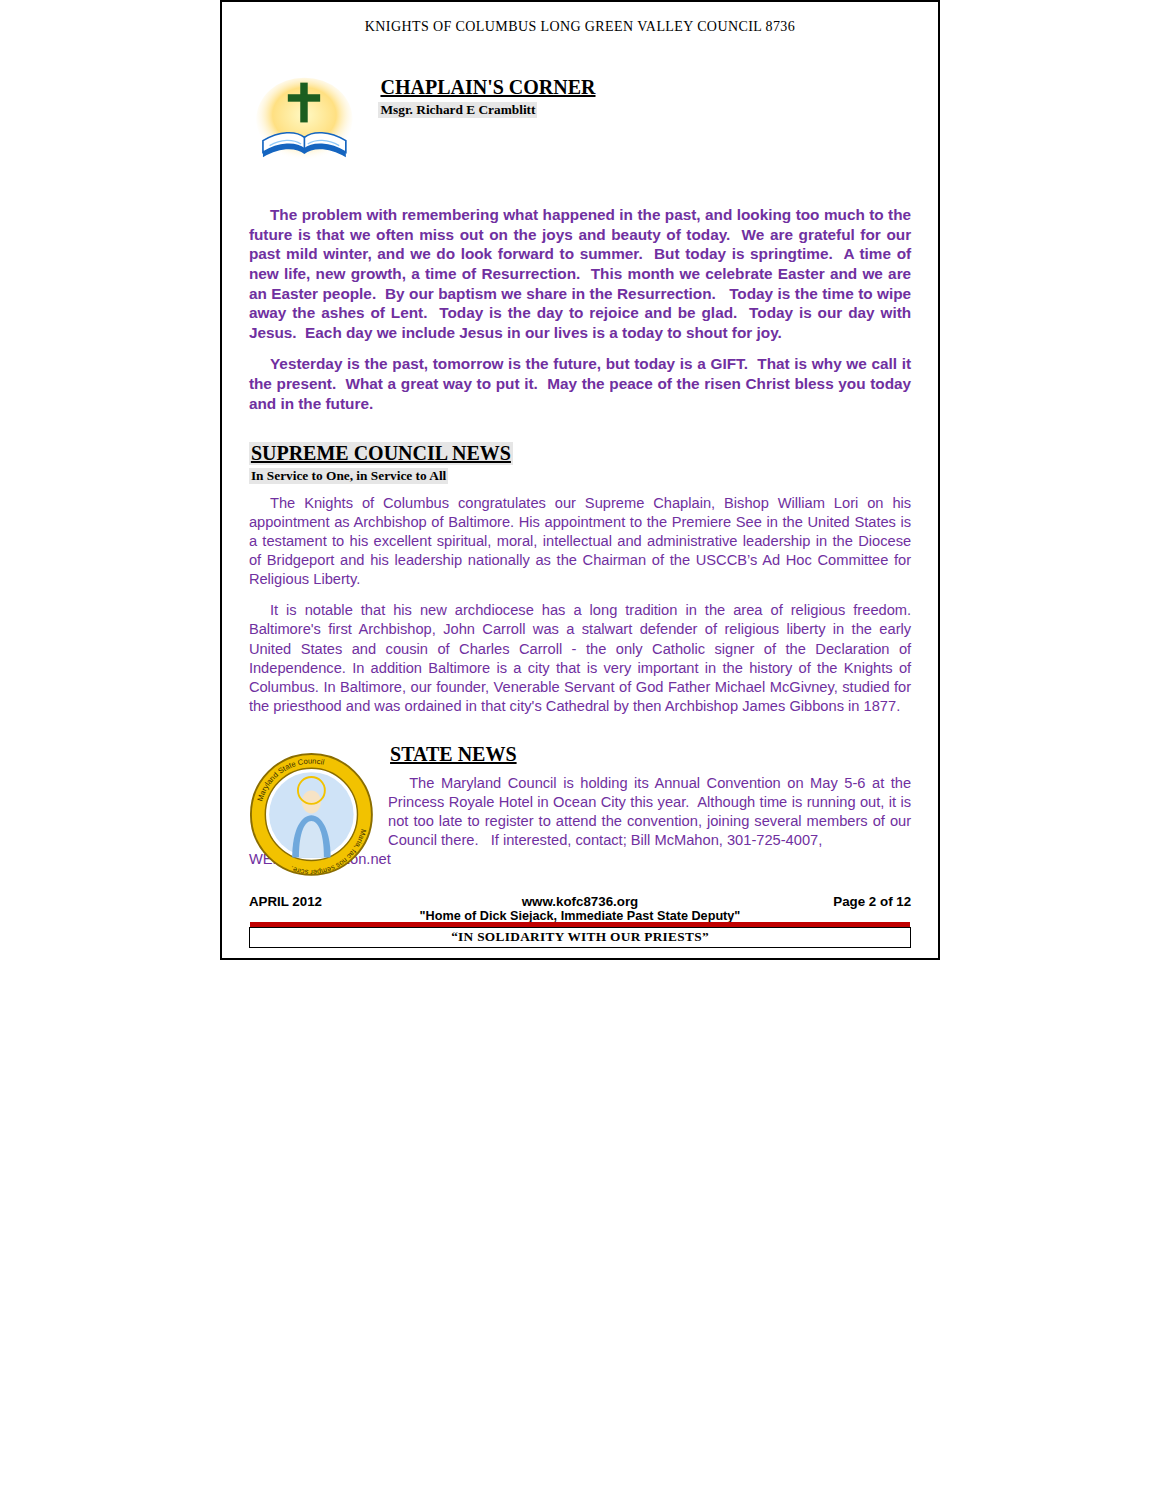KNIGHTS OF COLUMBUS LONG GREEN VALLEY COUNCIL 8736
CHAPLAIN'S CORNER
Msgr. Richard E Cramblitt
The problem with remembering what happened in the past, and looking too much to the future is that we often miss out on the joys and beauty of today. We are grateful for our past mild winter, and we do look forward to summer. But today is springtime. A time of new life, new growth, a time of Resurrection. This month we celebrate Easter and we are an Easter people. By our baptism we share in the Resurrection. Today is the time to wipe away the ashes of Lent. Today is the day to rejoice and be glad. Today is our day with Jesus. Each day we include Jesus in our lives is a today to shout for joy.
Yesterday is the past, tomorrow is the future, but today is a GIFT. That is why we call it the present. What a great way to put it. May the peace of the risen Christ bless you today and in the future.
SUPREME COUNCIL NEWS
In Service to One, in Service to All
The Knights of Columbus congratulates our Supreme Chaplain, Bishop William Lori on his appointment as Archbishop of Baltimore. His appointment to the Premiere See in the United States is a testament to his excellent spiritual, moral, intellectual and administrative leadership in the Diocese of Bridgeport and his leadership nationally as the Chairman of the USCCB’s Ad Hoc Committee for Religious Liberty.
It is notable that his new archdiocese has a long tradition in the area of religious freedom. Baltimore's first Archbishop, John Carroll was a stalwart defender of religious liberty in the early United States and cousin of Charles Carroll - the only Catholic signer of the Declaration of Independence. In addition Baltimore is a city that is very important in the history of the Knights of Columbus. In Baltimore, our founder, Venerable Servant of God Father Michael McGivney, studied for the priesthood and was ordained in that city's Cathedral by then Archbishop James Gibbons in 1877.
Maryland State Council Maria, fac nos semper scire.
STATE NEWS
The Maryland Council is holding its Annual Convention on May 5-6 at the Princess Royale Hotel in Ocean City this year. Although time is running out, it is not too late to register to attend the convention, joining several members of our Council there. If interested, contact; Bill McMahon, 301-725-4007,
WEMcM@verizon.net
APRIL 2012
www.kofc8736.org
"Home of Dick Siejack, Immediate Past State Deputy"
Page 2 of 12
“IN SOLIDARITY WITH OUR PRIESTS”